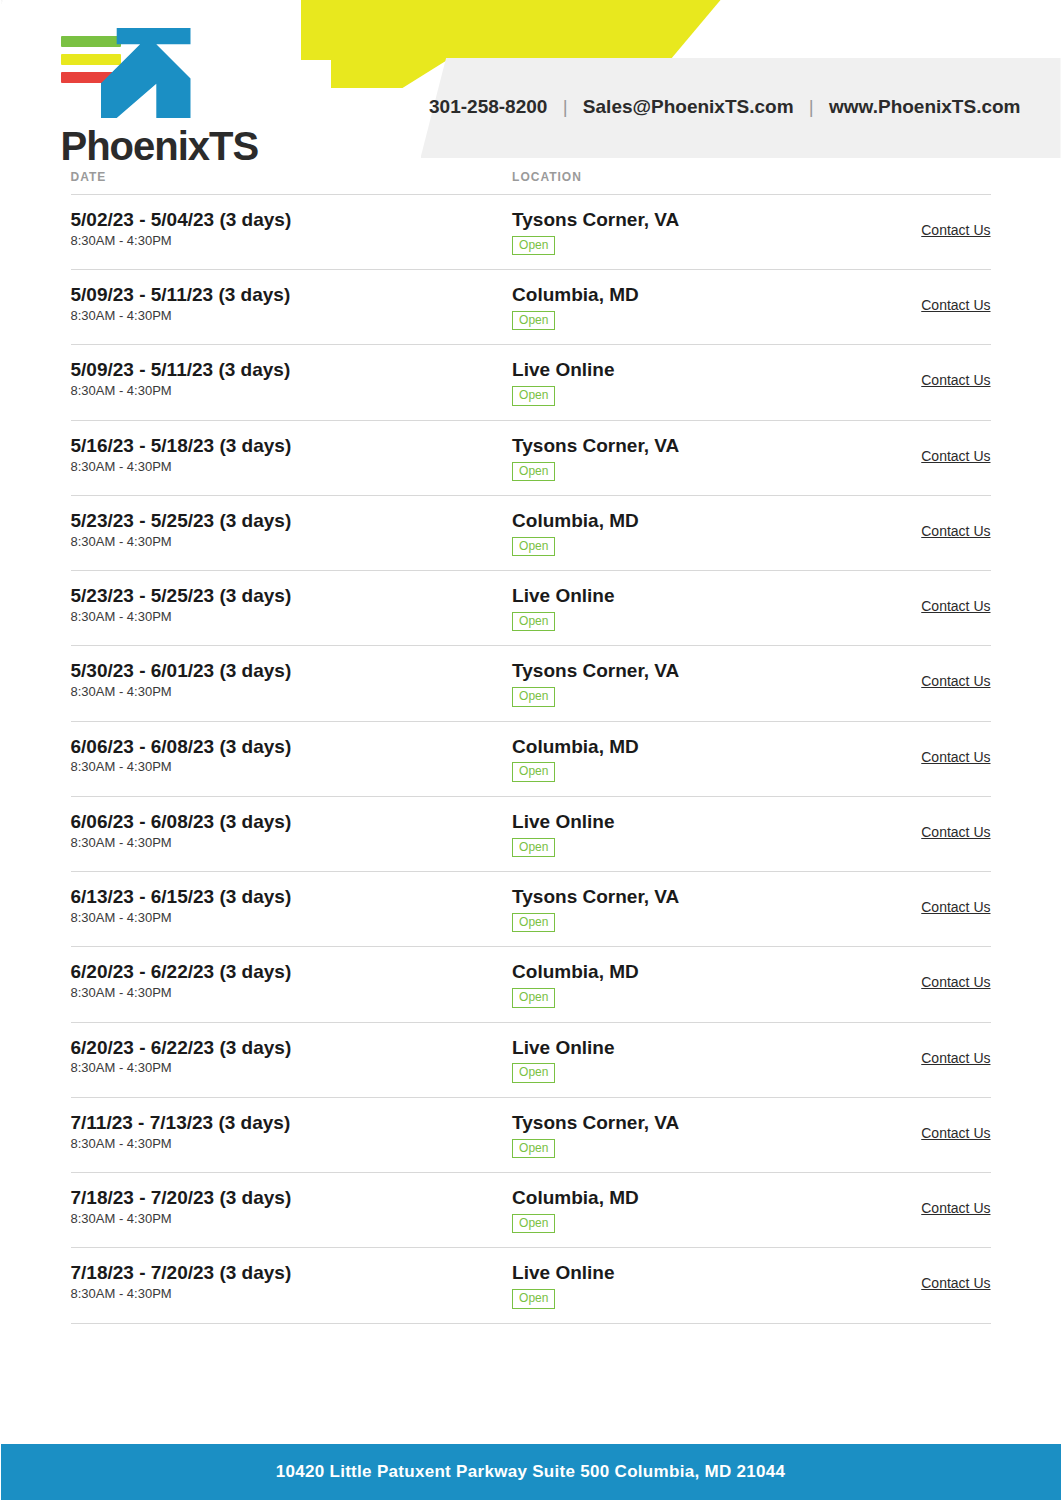PhoenixTS
301-258-8200 | Sales@PhoenixTS.com | www.PhoenixTS.com
| DATE | LOCATION | |
| --- | --- | --- |
| 5/02/23 - 5/04/23 (3 days) 8:30AM - 4:30PM | Tysons Corner, VA Open | Contact Us |
| 5/09/23 - 5/11/23 (3 days) 8:30AM - 4:30PM | Columbia, MD Open | Contact Us |
| 5/09/23 - 5/11/23 (3 days) 8:30AM - 4:30PM | Live Online Open | Contact Us |
| 5/16/23 - 5/18/23 (3 days) 8:30AM - 4:30PM | Tysons Corner, VA Open | Contact Us |
| 5/23/23 - 5/25/23 (3 days) 8:30AM - 4:30PM | Columbia, MD Open | Contact Us |
| 5/23/23 - 5/25/23 (3 days) 8:30AM - 4:30PM | Live Online Open | Contact Us |
| 5/30/23 - 6/01/23 (3 days) 8:30AM - 4:30PM | Tysons Corner, VA Open | Contact Us |
| 6/06/23 - 6/08/23 (3 days) 8:30AM - 4:30PM | Columbia, MD Open | Contact Us |
| 6/06/23 - 6/08/23 (3 days) 8:30AM - 4:30PM | Live Online Open | Contact Us |
| 6/13/23 - 6/15/23 (3 days) 8:30AM - 4:30PM | Tysons Corner, VA Open | Contact Us |
| 6/20/23 - 6/22/23 (3 days) 8:30AM - 4:30PM | Columbia, MD Open | Contact Us |
| 6/20/23 - 6/22/23 (3 days) 8:30AM - 4:30PM | Live Online Open | Contact Us |
| 7/11/23 - 7/13/23 (3 days) 8:30AM - 4:30PM | Tysons Corner, VA Open | Contact Us |
| 7/18/23 - 7/20/23 (3 days) 8:30AM - 4:30PM | Columbia, MD Open | Contact Us |
| 7/18/23 - 7/20/23 (3 days) 8:30AM - 4:30PM | Live Online Open | Contact Us |
10420 Little Patuxent Parkway Suite 500 Columbia, MD 21044